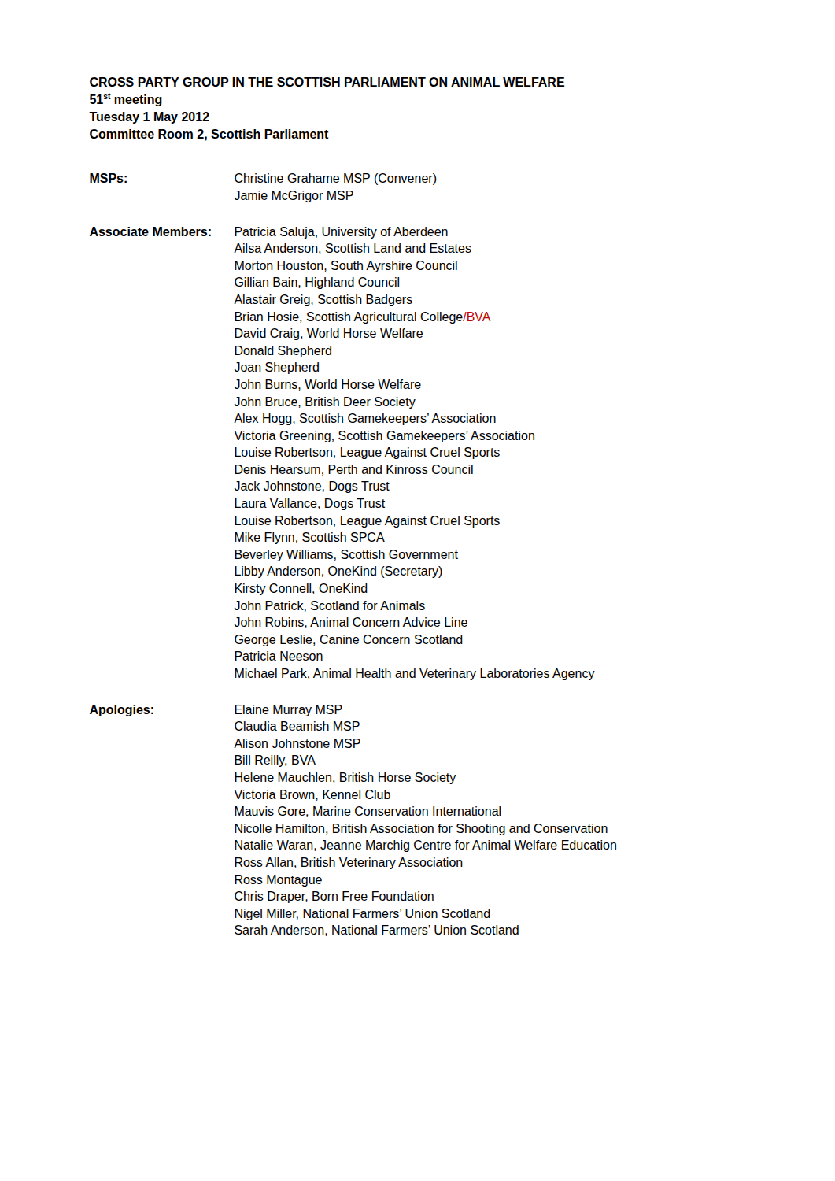CROSS PARTY GROUP IN THE SCOTTISH PARLIAMENT ON ANIMAL WELFARE
51st meeting
Tuesday 1 May 2012
Committee Room 2, Scottish Parliament
| MSPs: | Christine Grahame MSP (Convener) Jamie McGrigor MSP |
| Associate Members: | Patricia Saluja, University of Aberdeen Ailsa Anderson, Scottish Land and Estates Morton Houston, South Ayrshire Council Gillian Bain, Highland Council Alastair Greig, Scottish Badgers Brian Hosie, Scottish Agricultural College /BVA David Craig, World Horse Welfare Donald Shepherd Joan Shepherd John Burns, World Horse Welfare John Bruce, British Deer Society Alex Hogg, Scottish Gamekeepers’ Association Victoria Greening, Scottish Gamekeepers’ Association Louise Robertson, League Against Cruel Sports Denis Hearsum, Perth and Kinross Council Jack Johnstone, Dogs Trust Laura Vallance, Dogs Trust Louise Robertson, League Against Cruel Sports Mike Flynn, Scottish SPCA Beverley Williams, Scottish Government Libby Anderson, OneKind (Secretary) Kirsty Connell, OneKind John Patrick, Scotland for Animals John Robins, Animal Concern Advice Line George Leslie, Canine Concern Scotland Patricia Neeson Michael Park, Animal Health and Veterinary Laboratories Agency |
| Apologies: | Elaine Murray MSP Claudia Beamish MSP Alison Johnstone MSP Bill Reilly, BVA Helene Mauchlen, British Horse Society Victoria Brown, Kennel Club Mauvis Gore, Marine Conservation International Nicolle Hamilton, British Association for Shooting and Conservation Natalie Waran, Jeanne Marchig Centre for Animal Welfare Education Ross Allan, British Veterinary Association Ross Montague Chris Draper, Born Free Foundation Nigel Miller, National Farmers’ Union Scotland Sarah Anderson, National Farmers’ Union Scotland |